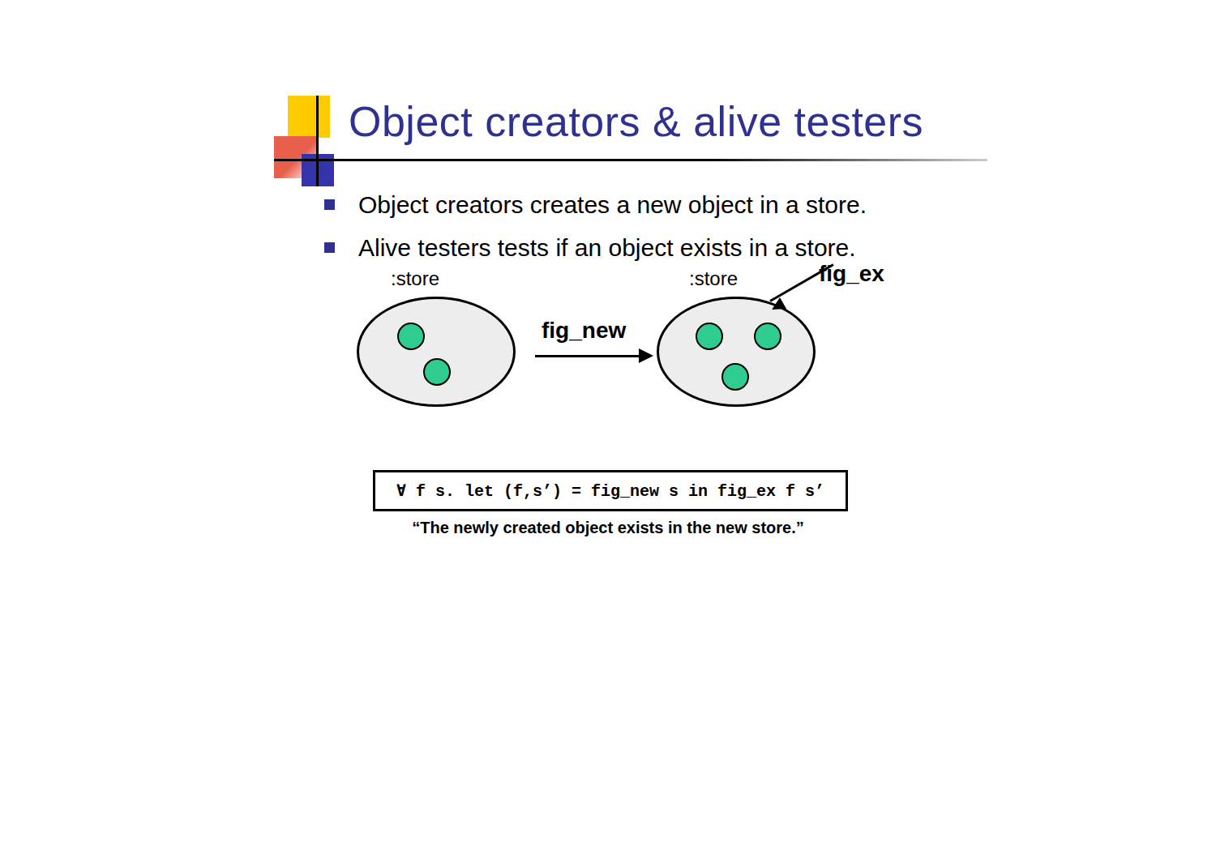Object creators & alive testers
Object creators creates a new object in a store.
Alive testers tests if an object exists in a store.
:store
:store
fig_ex
fig_new
∀ f s. let (f,s’) = fig_new s in fig_ex f s’
“The newly created object exists in the new store.”